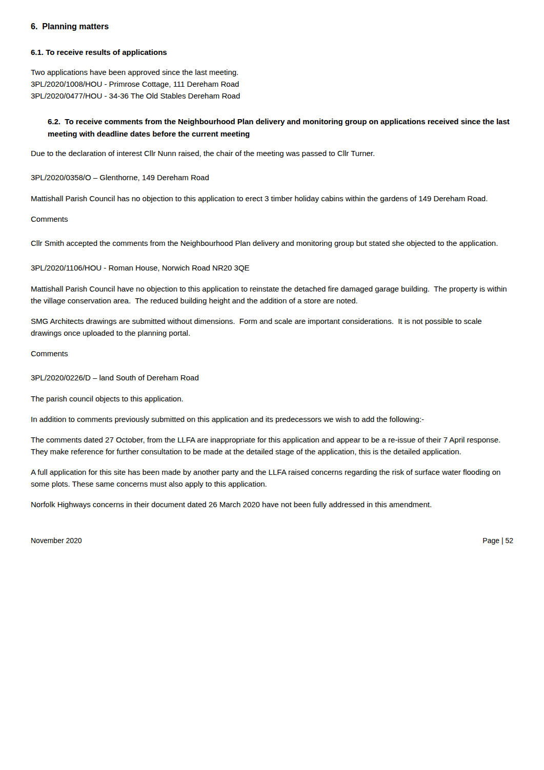6. Planning matters
6.1. To receive results of applications
Two applications have been approved since the last meeting.
3PL/2020/1008/HOU - Primrose Cottage, 111 Dereham Road
3PL/2020/0477/HOU - 34-36 The Old Stables Dereham Road
6.2. To receive comments from the Neighbourhood Plan delivery and monitoring group on applications received since the last meeting with deadline dates before the current meeting
Due to the declaration of interest Cllr Nunn raised, the chair of the meeting was passed to Cllr Turner.
3PL/2020/0358/O – Glenthorne, 149 Dereham Road
Mattishall Parish Council has no objection to this application to erect 3 timber holiday cabins within the gardens of 149 Dereham Road.
Comments
Cllr Smith accepted the comments from the Neighbourhood Plan delivery and monitoring group but stated she objected to the application.
3PL/2020/1106/HOU - Roman House, Norwich Road NR20 3QE
Mattishall Parish Council have no objection to this application to reinstate the detached fire damaged garage building. The property is within the village conservation area. The reduced building height and the addition of a store are noted.
SMG Architects drawings are submitted without dimensions. Form and scale are important considerations. It is not possible to scale drawings once uploaded to the planning portal.
Comments
3PL/2020/0226/D – land South of Dereham Road
The parish council objects to this application.
In addition to comments previously submitted on this application and its predecessors we wish to add the following:-
The comments dated 27 October, from the LLFA are inappropriate for this application and appear to be a re-issue of their 7 April response. They make reference for further consultation to be made at the detailed stage of the application, this is the detailed application.
A full application for this site has been made by another party and the LLFA raised concerns regarding the risk of surface water flooding on some plots. These same concerns must also apply to this application.
Norfolk Highways concerns in their document dated 26 March 2020 have not been fully addressed in this amendment.
November 2020 Page | 52